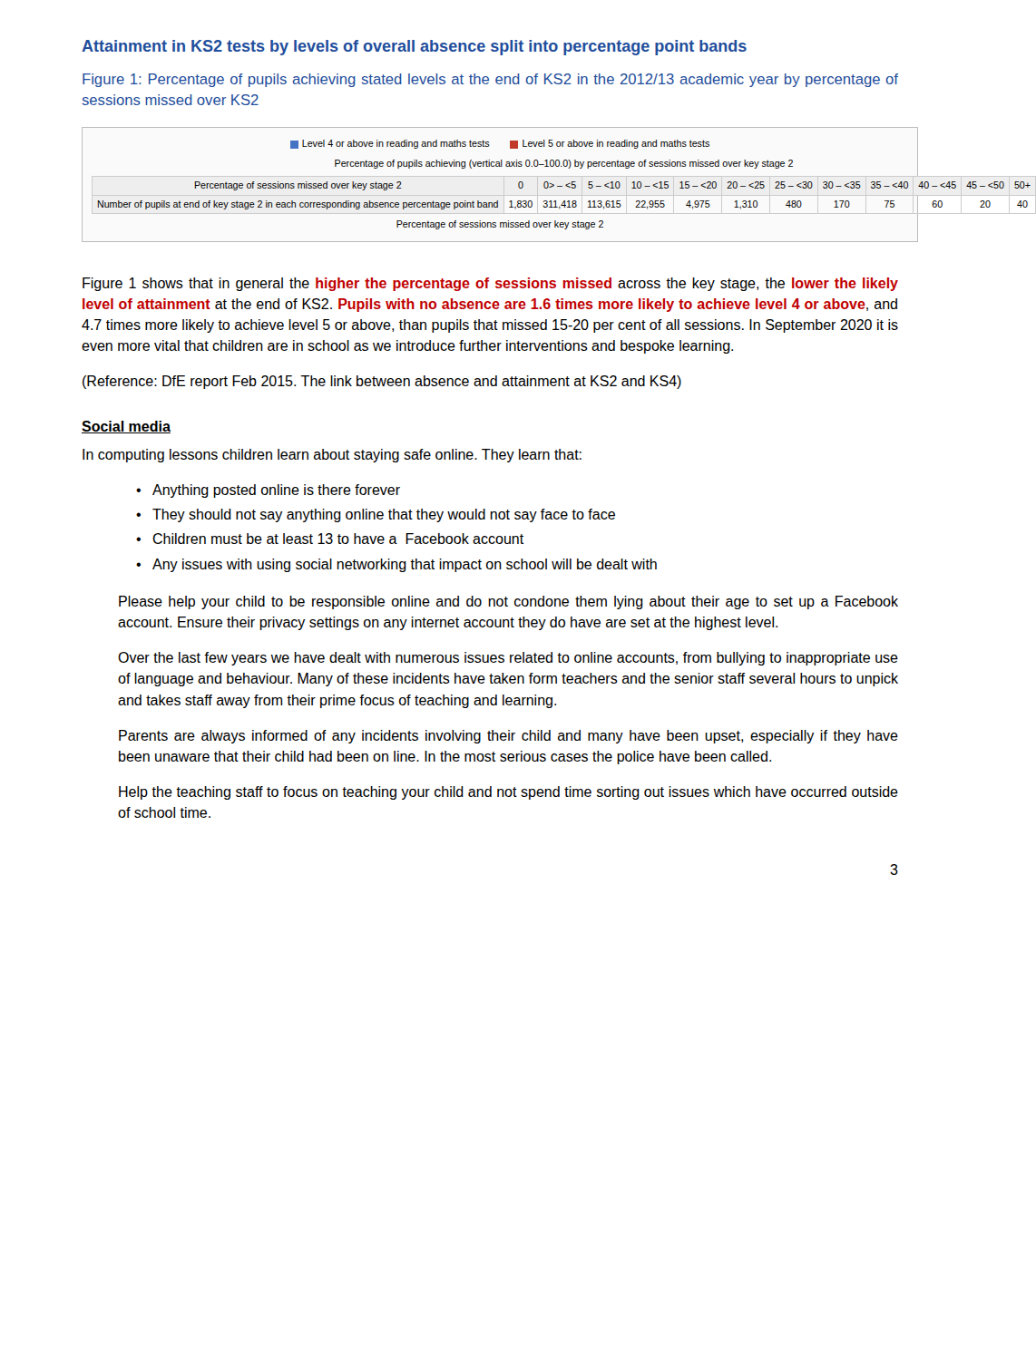Attainment in KS2 tests by levels of overall absence split into percentage point bands
Figure 1: Percentage of pupils achieving stated levels at the end of KS2 in the 2012/13 academic year by percentage of sessions missed over KS2
Level 4 or above in reading and maths tests Level 5 or above in reading and maths tests
Percentage of pupils achieving (vertical axis 0.0–100.0) by percentage of sessions missed over key stage 2
| Percentage of sessions missed over key stage 2 | 0 | 0> – <5 | 5 – <10 | 10 – <15 | 15 – <20 | 20 – <25 | 25 – <30 | 30 – <35 | 35 – <40 | 40 – <45 | 45 – <50 | 50+ |
| --- | --- | --- | --- | --- | --- | --- | --- | --- | --- | --- | --- | --- |
| Number of pupils at end of key stage 2 in each corresponding absence percentage point band | 1,830 | 311,418 | 113,615 | 22,955 | 4,975 | 1,310 | 480 | 170 | 75 | 60 | 20 | 40 |
Percentage of sessions missed over key stage 2
Figure 1 shows that in general the higher the percentage of sessions missed across the key stage, the lower the likely level of attainment at the end of KS2. Pupils with no absence are 1.6 times more likely to achieve level 4 or above, and 4.7 times more likely to achieve level 5 or above, than pupils that missed 15-20 per cent of all sessions. In September 2020 it is even more vital that children are in school as we introduce further interventions and bespoke learning.
(Reference: DfE report Feb 2015. The link between absence and attainment at KS2 and KS4)
Social media
In computing lessons children learn about staying safe online. They learn that:
Anything posted online is there forever
They should not say anything online that they would not say face to face
Children must be at least 13 to have a Facebook account
Any issues with using social networking that impact on school will be dealt with
Please help your child to be responsible online and do not condone them lying about their age to set up a Facebook account. Ensure their privacy settings on any internet account they do have are set at the highest level.
Over the last few years we have dealt with numerous issues related to online accounts, from bullying to inappropriate use of language and behaviour. Many of these incidents have taken form teachers and the senior staff several hours to unpick and takes staff away from their prime focus of teaching and learning.
Parents are always informed of any incidents involving their child and many have been upset, especially if they have been unaware that their child had been on line. In the most serious cases the police have been called.
Help the teaching staff to focus on teaching your child and not spend time sorting out issues which have occurred outside of school time.
3